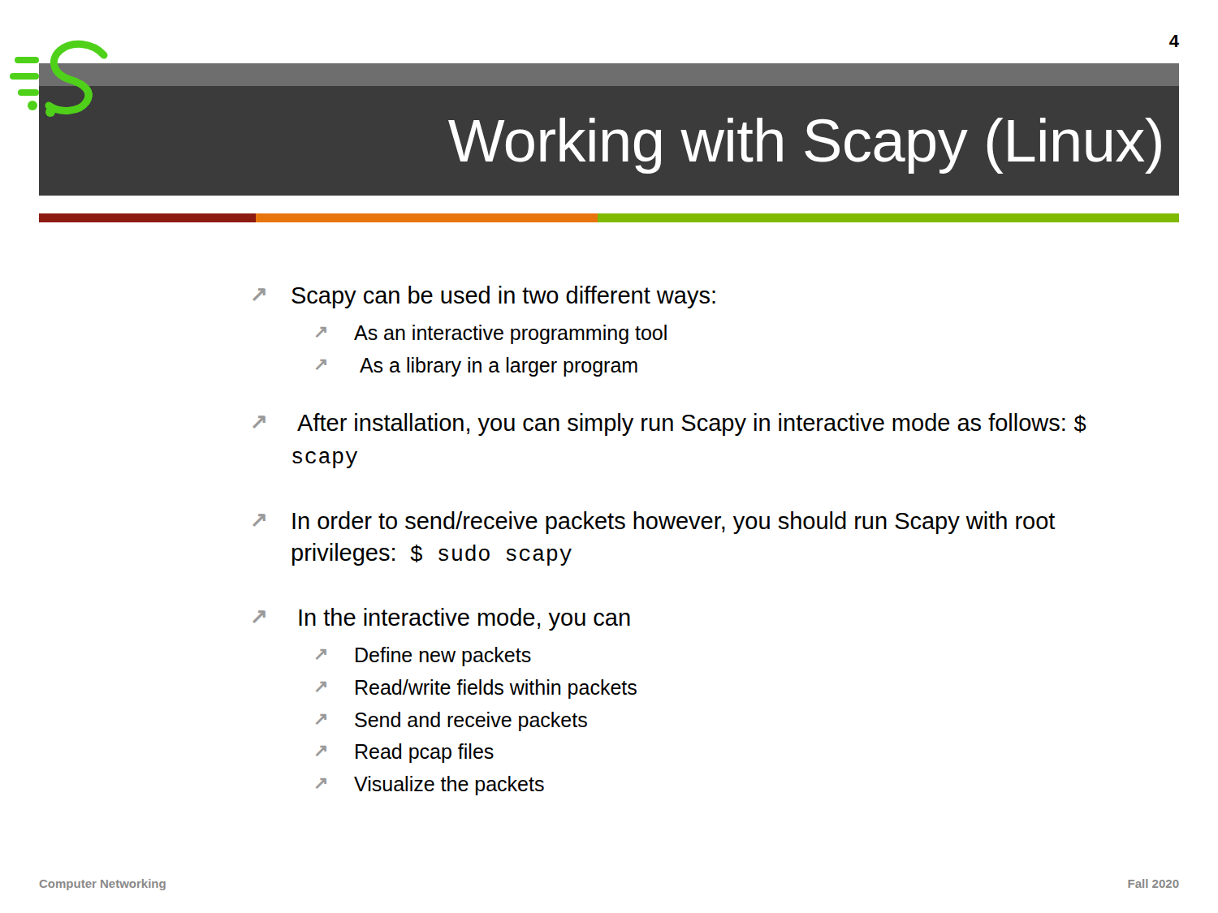4
Working with Scapy (Linux)
Scapy can be used in two different ways:
As an interactive programming tool
As a library in a larger program
After installation, you can simply run Scapy in interactive mode as follows: $ scapy
In order to send/receive packets however, you should run Scapy with root privileges: $ sudo scapy
In the interactive mode, you can
Define new packets
Read/write fields within packets
Send and receive packets
Read pcap files
Visualize the packets
Computer Networking Fall 2020